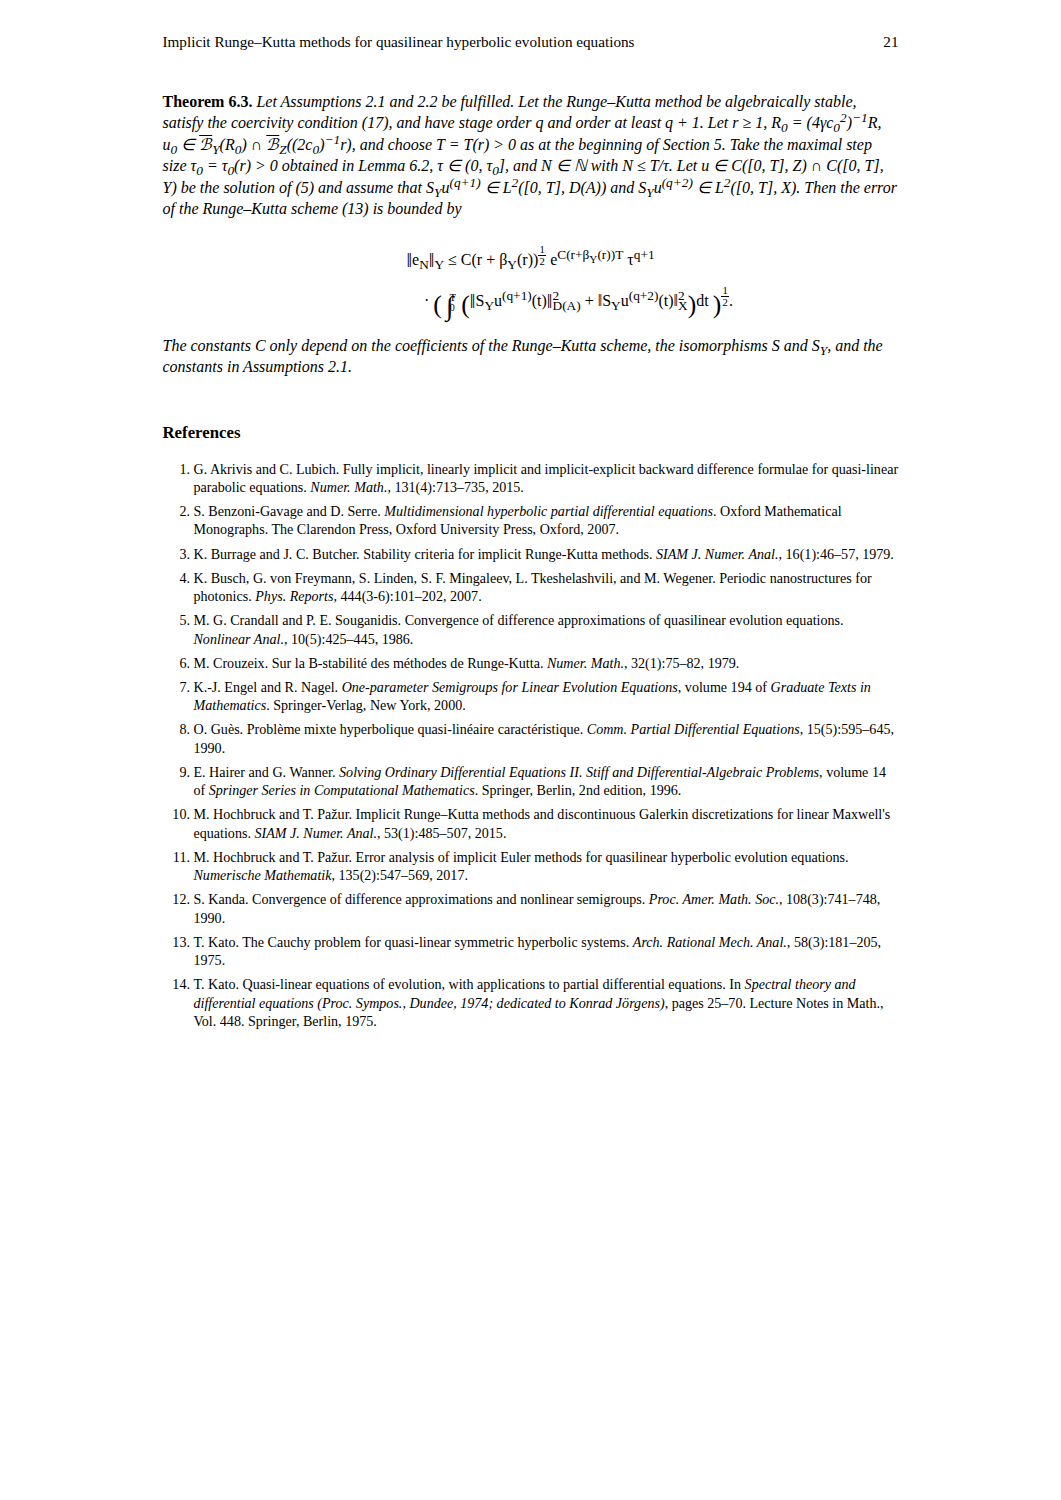Implicit Runge–Kutta methods for quasilinear hyperbolic evolution equations 21
Theorem 6.3. Let Assumptions 2.1 and 2.2 be fulfilled. Let the Runge–Kutta method be algebraically stable, satisfy the coercivity condition (17), and have stage order q and order at least q + 1. Let r ≥ 1, R0 = (4γc02)−1R, u0 ∈ ℬY(R0) ∩ ℬZ((2c0)−1r), and choose T = T(r) > 0 as at the beginning of Section 5. Take the maximal step size τ0 = τ0(r) > 0 obtained in Lemma 6.2, τ ∈ (0, τ0], and N ∈ ℕ with N ≤ T/τ. Let u ∈ C([0, T], Z) ∩ C([0, T], Y) be the solution of (5) and assume that SYu(q+1) ∈ L2([0, T], D(A)) and SYu(q+2) ∈ L2([0, T], X). Then the error of the Runge–Kutta scheme (13) is bounded by
‖eN‖Y ≤ C(r + βY(r))12 eC(r+βY(r))T τq+1
· ( ∫T 0 (‖SYu(q+1)(t)‖2D(A) + ‖SYu(q+2)(t)‖2X) dt )12.
The constants C only depend on the coefficients of the Runge–Kutta scheme, the isomorphisms S and SY, and the constants in Assumptions 2.1.
References
G. Akrivis and C. Lubich. Fully implicit, linearly implicit and implicit-explicit backward difference formulae for quasi-linear parabolic equations. Numer. Math., 131(4):713–735, 2015.
S. Benzoni-Gavage and D. Serre. Multidimensional hyperbolic partial differential equations. Oxford Mathematical Monographs. The Clarendon Press, Oxford University Press, Oxford, 2007.
K. Burrage and J. C. Butcher. Stability criteria for implicit Runge-Kutta methods. SIAM J. Numer. Anal., 16(1):46–57, 1979.
K. Busch, G. von Freymann, S. Linden, S. F. Mingaleev, L. Tkeshelashvili, and M. Wegener. Periodic nanostructures for photonics. Phys. Reports, 444(3-6):101–202, 2007.
M. G. Crandall and P. E. Souganidis. Convergence of difference approximations of quasilinear evolution equations. Nonlinear Anal., 10(5):425–445, 1986.
M. Crouzeix. Sur la B-stabilité des méthodes de Runge-Kutta. Numer. Math., 32(1):75–82, 1979.
K.-J. Engel and R. Nagel. One-parameter Semigroups for Linear Evolution Equations, volume 194 of Graduate Texts in Mathematics. Springer-Verlag, New York, 2000.
O. Guès. Problème mixte hyperbolique quasi-linéaire caractéristique. Comm. Partial Differential Equations, 15(5):595–645, 1990.
E. Hairer and G. Wanner. Solving Ordinary Differential Equations II. Stiff and Differential-Algebraic Problems, volume 14 of Springer Series in Computational Mathematics. Springer, Berlin, 2nd edition, 1996.
M. Hochbruck and T. Pažur. Implicit Runge–Kutta methods and discontinuous Galerkin discretizations for linear Maxwell's equations. SIAM J. Numer. Anal., 53(1):485–507, 2015.
M. Hochbruck and T. Pažur. Error analysis of implicit Euler methods for quasilinear hyperbolic evolution equations. Numerische Mathematik, 135(2):547–569, 2017.
S. Kanda. Convergence of difference approximations and nonlinear semigroups. Proc. Amer. Math. Soc., 108(3):741–748, 1990.
T. Kato. The Cauchy problem for quasi-linear symmetric hyperbolic systems. Arch. Rational Mech. Anal., 58(3):181–205, 1975.
T. Kato. Quasi-linear equations of evolution, with applications to partial differential equations. In Spectral theory and differential equations (Proc. Sympos., Dundee, 1974; dedicated to Konrad Jörgens), pages 25–70. Lecture Notes in Math., Vol. 448. Springer, Berlin, 1975.